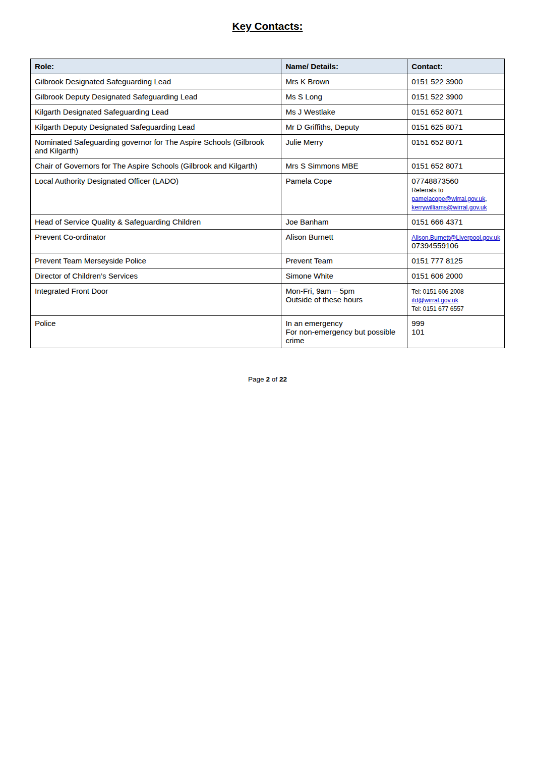Key Contacts:
| Role: | Name/ Details: | Contact: |
| --- | --- | --- |
| Gilbrook Designated Safeguarding Lead | Mrs K Brown | 0151 522 3900 |
| Gilbrook Deputy Designated Safeguarding Lead | Ms S Long | 0151 522 3900 |
| Kilgarth Designated Safeguarding Lead | Ms J Westlake | 0151 652 8071 |
| Kilgarth Deputy Designated Safeguarding Lead | Mr D Griffiths, Deputy | 0151 625 8071 |
| Nominated Safeguarding governor for The Aspire Schools (Gilbrook and Kilgarth) | Julie Merry | 0151 652 8071 |
| Chair of Governors for The Aspire Schools (Gilbrook and Kilgarth) | Mrs S Simmons MBE | 0151 652 8071 |
| Local Authority Designated Officer (LADO) | Pamela Cope | 07748873560 Referrals to pamelacope@wirral.gov.uk , kerrywilliams@wirral.gov.uk |
| Head of Service Quality & Safeguarding Children | Joe Banham | 0151 666 4371 |
| Prevent Co-ordinator | Alison Burnett | Alison.Burnett@Liverpool.gov.uk 07394559106 |
| Prevent Team Merseyside Police | Prevent Team | 0151 777 8125 |
| Director of Children’s Services | Simone White | 0151 606 2000 |
| Integrated Front Door | Mon-Fri, 9am – 5pm Outside of these hours | Tel: 0151 606 2008 ifd@wirral.gov.uk Tel: 0151 677 6557 |
| Police | In an emergency For non-emergency but possible crime | 999 101 |
Page 2 of 22